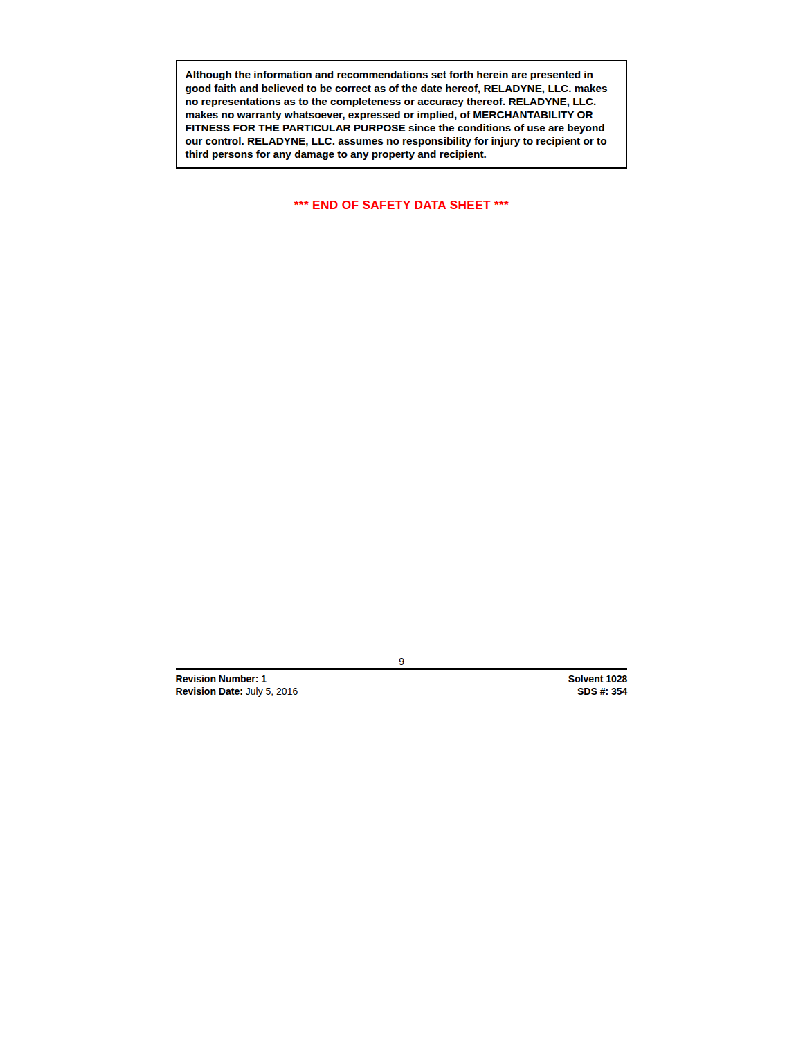Although the information and recommendations set forth herein are presented in good faith and believed to be correct as of the date hereof, RELADYNE, LLC. makes no representations as to the completeness or accuracy thereof. RELADYNE, LLC. makes no warranty whatsoever, expressed or implied, of MERCHANTABILITY OR FITNESS FOR THE PARTICULAR PURPOSE since the conditions of use are beyond our control. RELADYNE, LLC. assumes no responsibility for injury to recipient or to third persons for any damage to any property and recipient.
*** END OF SAFETY DATA SHEET ***
9
Revision Number: 1
Revision Date: July 5, 2016
Solvent 1028
SDS #: 354